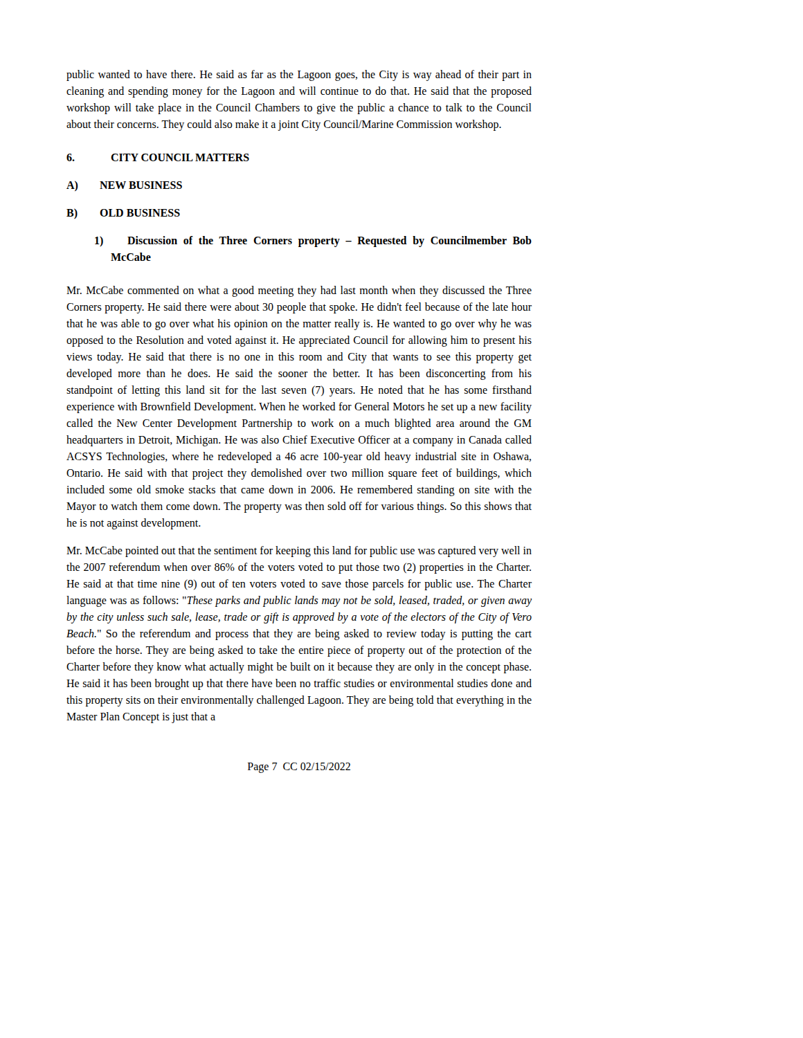public wanted to have there. He said as far as the Lagoon goes, the City is way ahead of their part in cleaning and spending money for the Lagoon and will continue to do that. He said that the proposed workshop will take place in the Council Chambers to give the public a chance to talk to the Council about their concerns. They could also make it a joint City Council/Marine Commission workshop.
6. CITY COUNCIL MATTERS
A) NEW BUSINESS
B) OLD BUSINESS
1) Discussion of the Three Corners property – Requested by Councilmember Bob McCabe
Mr. McCabe commented on what a good meeting they had last month when they discussed the Three Corners property. He said there were about 30 people that spoke. He didn't feel because of the late hour that he was able to go over what his opinion on the matter really is. He wanted to go over why he was opposed to the Resolution and voted against it. He appreciated Council for allowing him to present his views today. He said that there is no one in this room and City that wants to see this property get developed more than he does. He said the sooner the better. It has been disconcerting from his standpoint of letting this land sit for the last seven (7) years. He noted that he has some firsthand experience with Brownfield Development. When he worked for General Motors he set up a new facility called the New Center Development Partnership to work on a much blighted area around the GM headquarters in Detroit, Michigan. He was also Chief Executive Officer at a company in Canada called ACSYS Technologies, where he redeveloped a 46 acre 100-year old heavy industrial site in Oshawa, Ontario. He said with that project they demolished over two million square feet of buildings, which included some old smoke stacks that came down in 2006. He remembered standing on site with the Mayor to watch them come down. The property was then sold off for various things. So this shows that he is not against development.
Mr. McCabe pointed out that the sentiment for keeping this land for public use was captured very well in the 2007 referendum when over 86% of the voters voted to put those two (2) properties in the Charter. He said at that time nine (9) out of ten voters voted to save those parcels for public use. The Charter language was as follows: "These parks and public lands may not be sold, leased, traded, or given away by the city unless such sale, lease, trade or gift is approved by a vote of the electors of the City of Vero Beach." So the referendum and process that they are being asked to review today is putting the cart before the horse. They are being asked to take the entire piece of property out of the protection of the Charter before they know what actually might be built on it because they are only in the concept phase. He said it has been brought up that there have been no traffic studies or environmental studies done and this property sits on their environmentally challenged Lagoon. They are being told that everything in the Master Plan Concept is just that a
Page 7 CC 02/15/2022